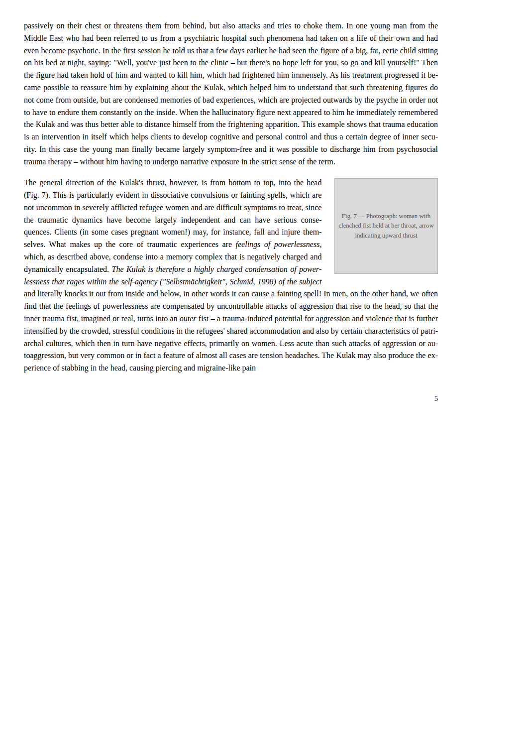passively on their chest or threatens them from behind, but also attacks and tries to choke them. In one young man from the Middle East who had been referred to us from a psychiatric hospital such phenomena had taken on a life of their own and had even become psychotic. In the first session he told us that a few days earlier he had seen the figure of a big, fat, eerie child sitting on his bed at night, saying: "Well, you've just been to the clinic – but there's no hope left for you, so go and kill yourself!" Then the figure had taken hold of him and wanted to kill him, which had frightened him immensely. As his treatment progressed it became possible to reassure him by explaining about the Kulak, which helped him to understand that such threatening figures do not come from outside, but are condensed memories of bad experiences, which are projected outwards by the psyche in order not to have to endure them constantly on the inside. When the hallucinatory figure next appeared to him he immediately remembered the Kulak and was thus better able to distance himself from the frightening apparition. This example shows that trauma education is an intervention in itself which helps clients to develop cognitive and personal control and thus a certain degree of inner security. In this case the young man finally became largely symptom-free and it was possible to discharge him from psychosocial trauma therapy – without him having to undergo narrative exposure in the strict sense of the term.
Fig. 7 — Photograph: woman with clenched fist held at her throat, arrow indicating upward thrust
The general direction of the Kulak's thrust, however, is from bottom to top, into the head (Fig. 7). This is particularly evident in dissociative convulsions or fainting spells, which are not uncommon in severely afflicted refugee women and are difficult symptoms to treat, since the traumatic dynamics have become largely independent and can have serious consequences. Clients (in some cases pregnant women!) may, for instance, fall and injure themselves. What makes up the core of traumatic experiences are feelings of powerlessness, which, as described above, condense into a memory complex that is negatively charged and dynamically encapsulated. The Kulak is therefore a highly charged condensation of powerlessness that rages within the self-agency ("Selbstmächtigkeit", Schmid, 1998) of the subject and literally knocks it out from inside and below, in other words it can cause a fainting spell! In men, on the other hand, we often find that the feelings of powerlessness are compensated by uncontrollable attacks of aggression that rise to the head, so that the inner trauma fist, imagined or real, turns into an outer fist – a trauma-induced potential for aggression and violence that is further intensified by the crowded, stressful conditions in the refugees' shared accommodation and also by certain characteristics of patriarchal cultures, which then in turn have negative effects, primarily on women. Less acute than such attacks of aggression or autoaggression, but very common or in fact a feature of almost all cases are tension headaches. The Kulak may also produce the experience of stabbing in the head, causing piercing and migraine-like pain
5